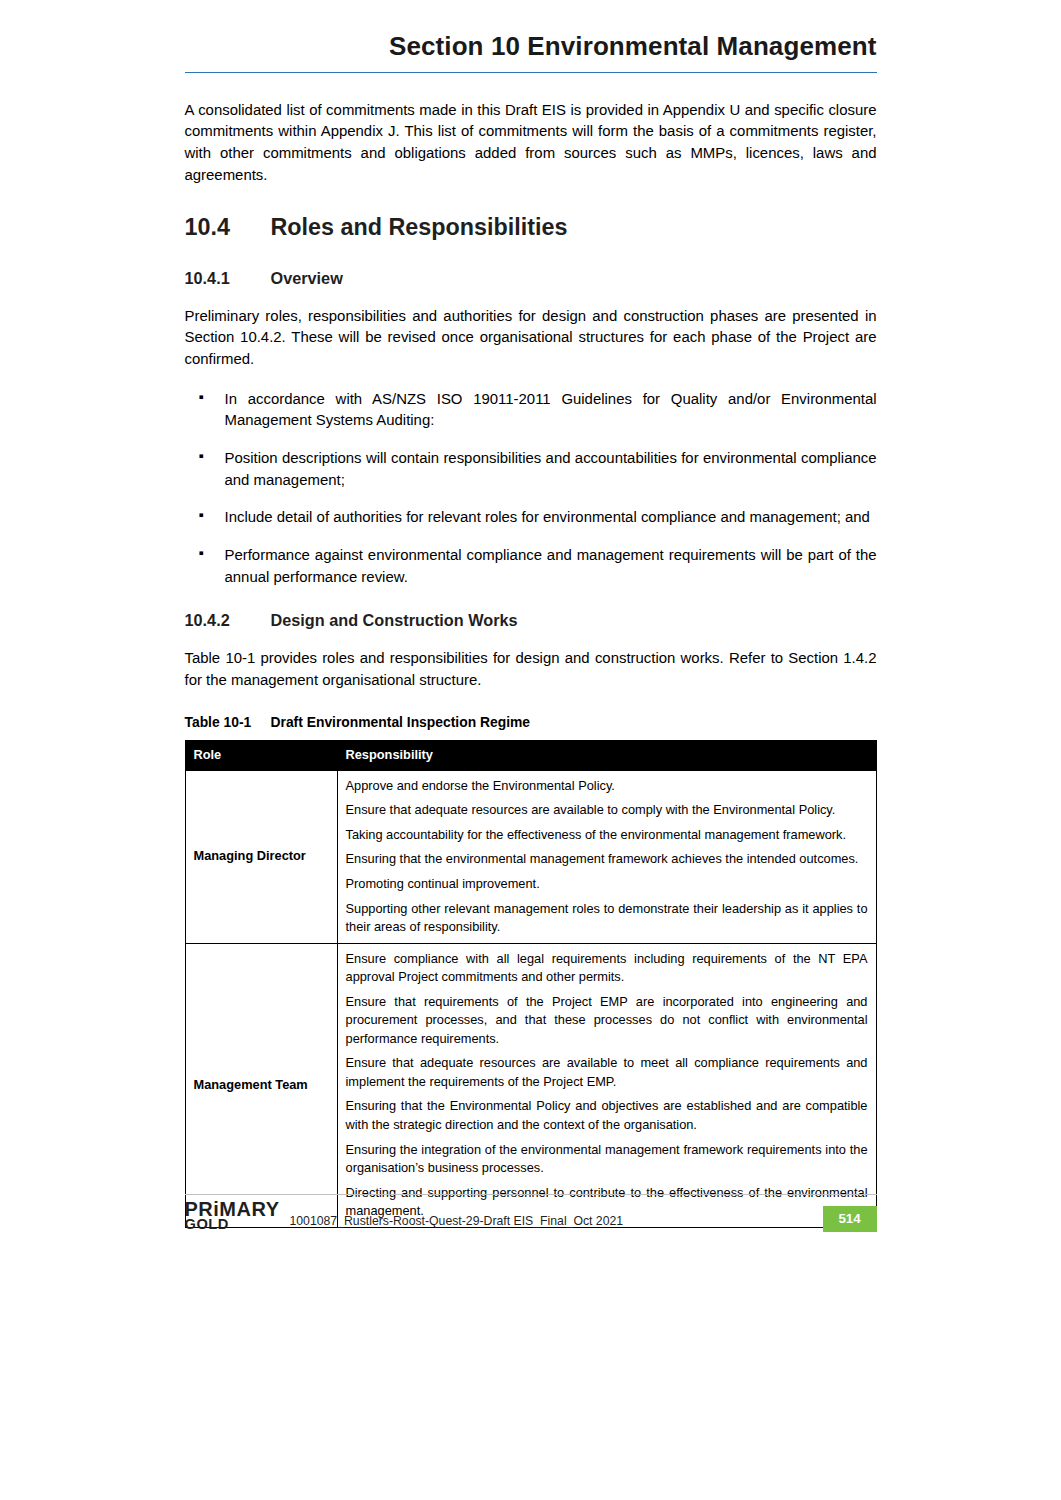Section 10 Environmental Management
A consolidated list of commitments made in this Draft EIS is provided in Appendix U and specific closure commitments within Appendix J. This list of commitments will form the basis of a commitments register, with other commitments and obligations added from sources such as MMPs, licences, laws and agreements.
10.4 Roles and Responsibilities
10.4.1 Overview
Preliminary roles, responsibilities and authorities for design and construction phases are presented in Section 10.4.2. These will be revised once organisational structures for each phase of the Project are confirmed.
In accordance with AS/NZS ISO 19011-2011 Guidelines for Quality and/or Environmental Management Systems Auditing:
Position descriptions will contain responsibilities and accountabilities for environmental compliance and management;
Include detail of authorities for relevant roles for environmental compliance and management; and
Performance against environmental compliance and management requirements will be part of the annual performance review.
10.4.2 Design and Construction Works
Table 10-1 provides roles and responsibilities for design and construction works. Refer to Section 1.4.2 for the management organisational structure.
Table 10-1 Draft Environmental Inspection Regime
| Role | Responsibility |
| --- | --- |
| Managing Director | Approve and endorse the Environmental Policy. Ensure that adequate resources are available to comply with the Environmental Policy. Taking accountability for the effectiveness of the environmental management framework. Ensuring that the environmental management framework achieves the intended outcomes. Promoting continual improvement. Supporting other relevant management roles to demonstrate their leadership as it applies to their areas of responsibility. |
| Management Team | Ensure compliance with all legal requirements including requirements of the NT EPA approval Project commitments and other permits. Ensure that requirements of the Project EMP are incorporated into engineering and procurement processes, and that these processes do not conflict with environmental performance requirements. Ensure that adequate resources are available to meet all compliance requirements and implement the requirements of the Project EMP. Ensuring that the Environmental Policy and objectives are established and are compatible with the strategic direction and the context of the organisation. Ensuring the integration of the environmental management framework requirements into the organisation’s business processes. Directing and supporting personnel to contribute to the effectiveness of the environmental management. |
PRiMARY GOLD
1001087_Rustlers-Roost-Quest-29-Draft EIS_Final_Oct 2021
514